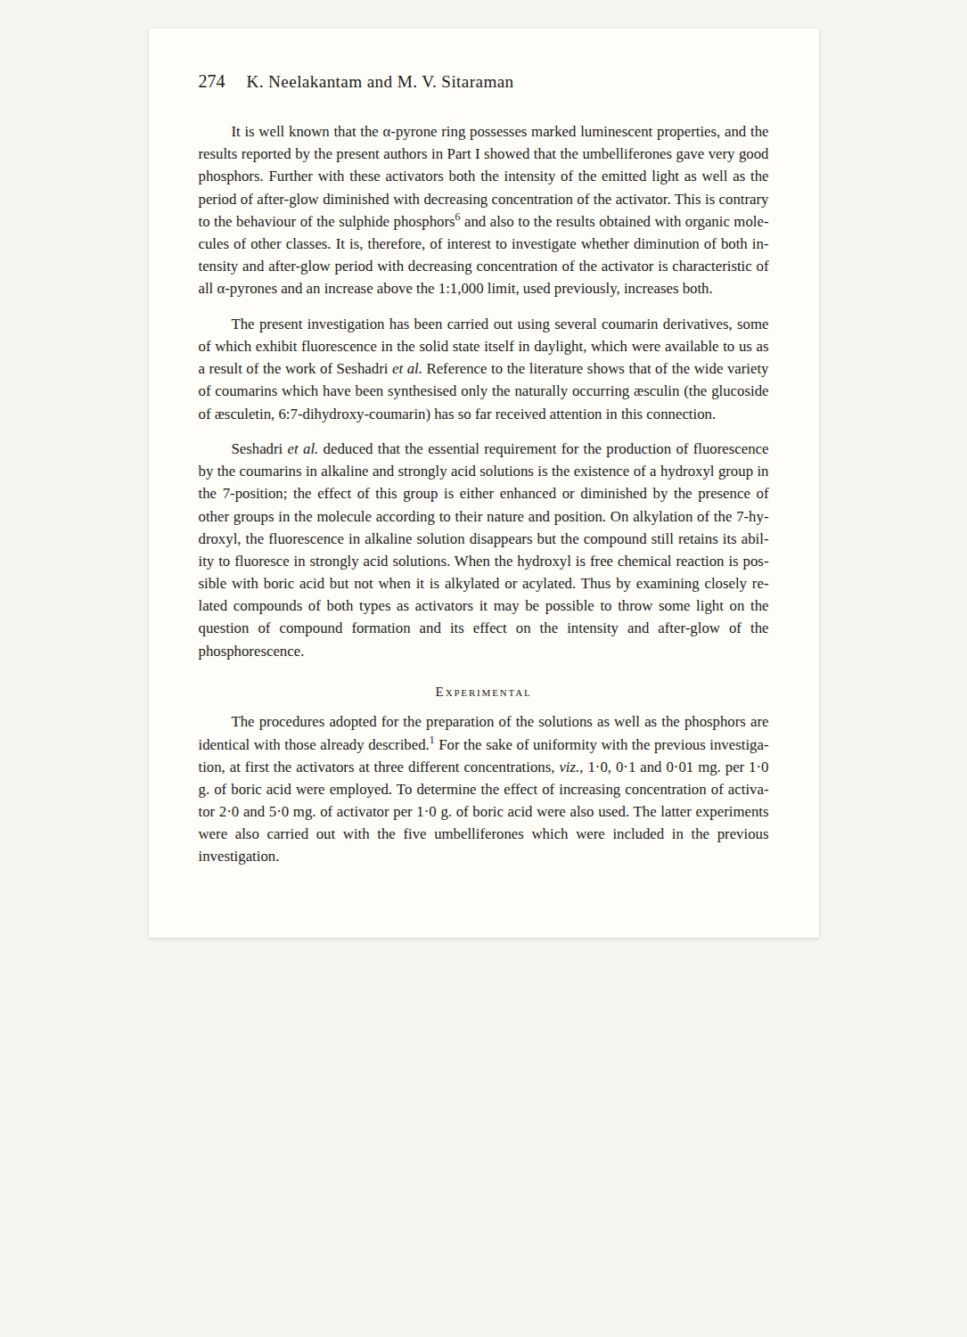274 K. Neelakantam and M. V. Sitaraman
It is well known that the α-pyrone ring possesses marked luminescent properties, and the results reported by the present authors in Part I showed that the umbelliferones gave very good phosphors. Further with these activators both the intensity of the emitted light as well as the period of after-glow diminished with decreasing concentration of the activator. This is contrary to the behaviour of the sulphide phosphors6 and also to the results obtained with organic molecules of other classes. It is, therefore, of interest to investigate whether diminution of both intensity and after-glow period with decreasing concentration of the activator is characteristic of all α-pyrones and an increase above the 1:1,000 limit, used previously, increases both.
The present investigation has been carried out using several coumarin derivatives, some of which exhibit fluorescence in the solid state itself in daylight, which were available to us as a result of the work of Seshadri et al. Reference to the literature shows that of the wide variety of coumarins which have been synthesised only the naturally occurring æsculin (the glucoside of æsculetin, 6:7-dihydroxy-coumarin) has so far received attention in this connection.
Seshadri et al. deduced that the essential requirement for the production of fluorescence by the coumarins in alkaline and strongly acid solutions is the existence of a hydroxyl group in the 7-position; the effect of this group is either enhanced or diminished by the presence of other groups in the molecule according to their nature and position. On alkylation of the 7-hydroxyl, the fluorescence in alkaline solution disappears but the compound still retains its ability to fluoresce in strongly acid solutions. When the hydroxyl is free chemical reaction is possible with boric acid but not when it is alkylated or acylated. Thus by examining closely related compounds of both types as activators it may be possible to throw some light on the question of compound formation and its effect on the intensity and after-glow of the phosphorescence.
Experimental
The procedures adopted for the preparation of the solutions as well as the phosphors are identical with those already described.1 For the sake of uniformity with the previous investigation, at first the activators at three different concentrations, viz., 1·0, 0·1 and 0·01 mg. per 1·0 g. of boric acid were employed. To determine the effect of increasing concentration of activator 2·0 and 5·0 mg. of activator per 1·0 g. of boric acid were also used. The latter experiments were also carried out with the five umbelliferones which were included in the previous investigation.